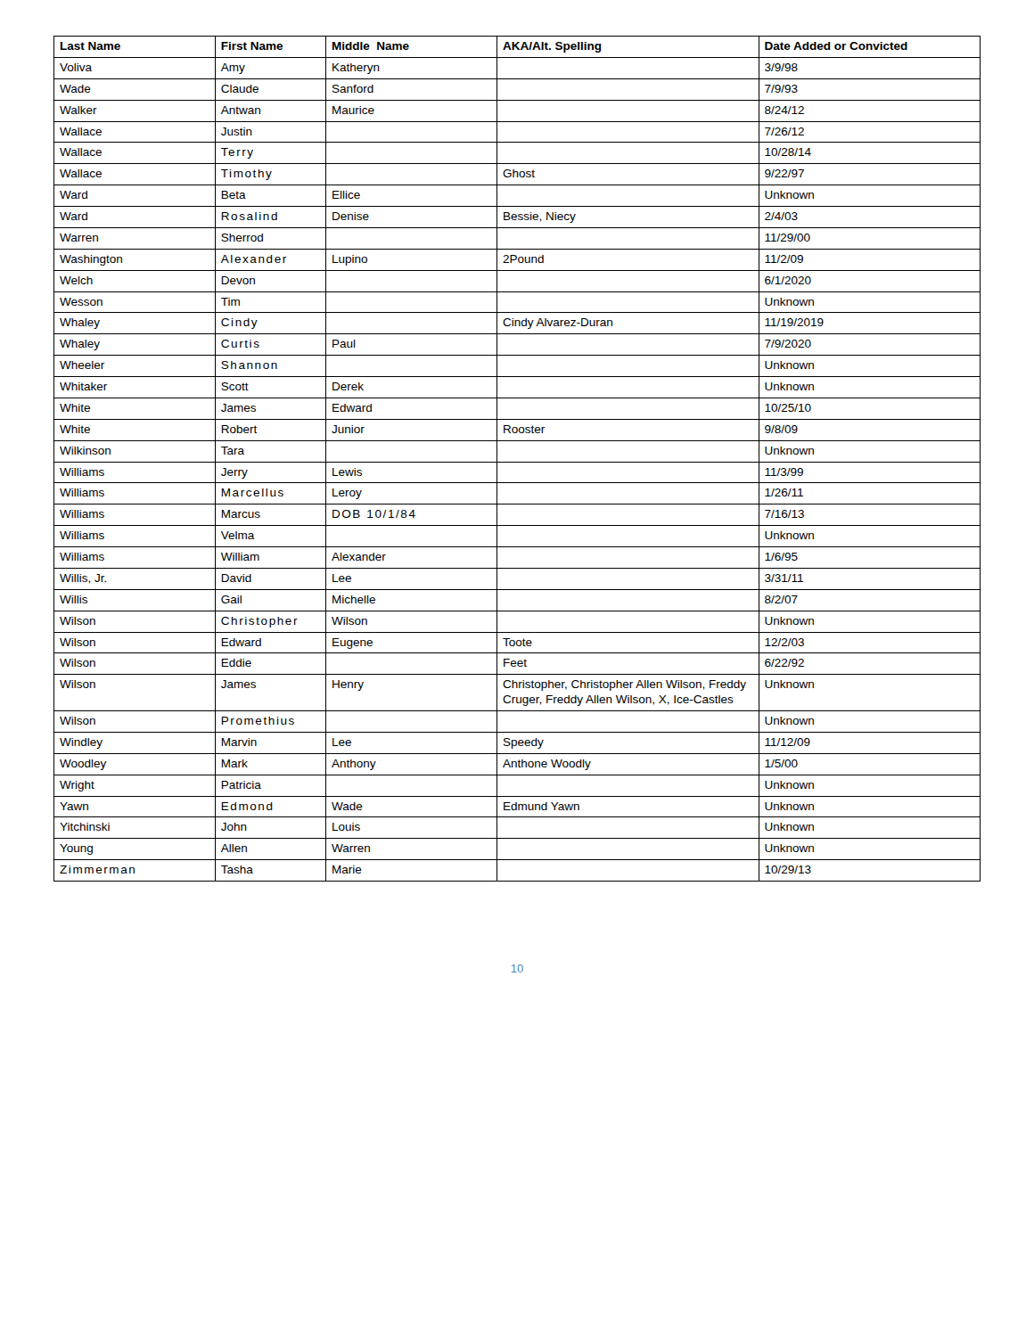| Last Name | First Name | Middle Name | AKA/Alt. Spelling | Date Added or Convicted |
| --- | --- | --- | --- | --- |
| Voliva | Amy | Katheryn | | 3/9/98 |
| Wade | Claude | Sanford | | 7/9/93 |
| Walker | Antwan | Maurice | | 8/24/12 |
| Wallace | Justin | | | 7/26/12 |
| Wallace | Terry | | | 10/28/14 |
| Wallace | Timothy | | Ghost | 9/22/97 |
| Ward | Beta | Ellice | | Unknown |
| Ward | Rosalind | Denise | Bessie, Niecy | 2/4/03 |
| Warren | Sherrod | | | 11/29/00 |
| Washington | Alexander | Lupino | 2Pound | 11/2/09 |
| Welch | Devon | | | 6/1/2020 |
| Wesson | Tim | | | Unknown |
| Whaley | Cindy | | Cindy Alvarez-Duran | 11/19/2019 |
| Whaley | Curtis | Paul | | 7/9/2020 |
| Wheeler | Shannon | | | Unknown |
| Whitaker | Scott | Derek | | Unknown |
| White | James | Edward | | 10/25/10 |
| White | Robert | Junior | Rooster | 9/8/09 |
| Wilkinson | Tara | | | Unknown |
| Williams | Jerry | Lewis | | 11/3/99 |
| Williams | Marcellus | Leroy | | 1/26/11 |
| Williams | Marcus | DOB 10/1/84 | | 7/16/13 |
| Williams | Velma | | | Unknown |
| Williams | William | Alexander | | 1/6/95 |
| Willis, Jr. | David | Lee | | 3/31/11 |
| Willis | Gail | Michelle | | 8/2/07 |
| Wilson | Christopher | Wilson | | Unknown |
| Wilson | Edward | Eugene | Toote | 12/2/03 |
| Wilson | Eddie | | Feet | 6/22/92 |
| Wilson | James | Henry | Christopher, Christopher Allen Wilson, Freddy Cruger, Freddy Allen Wilson, X, Ice-Castles | Unknown |
| Wilson | Promethius | | | Unknown |
| Windley | Marvin | Lee | Speedy | 11/12/09 |
| Woodley | Mark | Anthony | Anthone Woodly | 1/5/00 |
| Wright | Patricia | | | Unknown |
| Yawn | Edmond | Wade | Edmund Yawn | Unknown |
| Yitchinski | John | Louis | | Unknown |
| Young | Allen | Warren | | Unknown |
| Zimmerman | Tasha | Marie | | 10/29/13 |
10